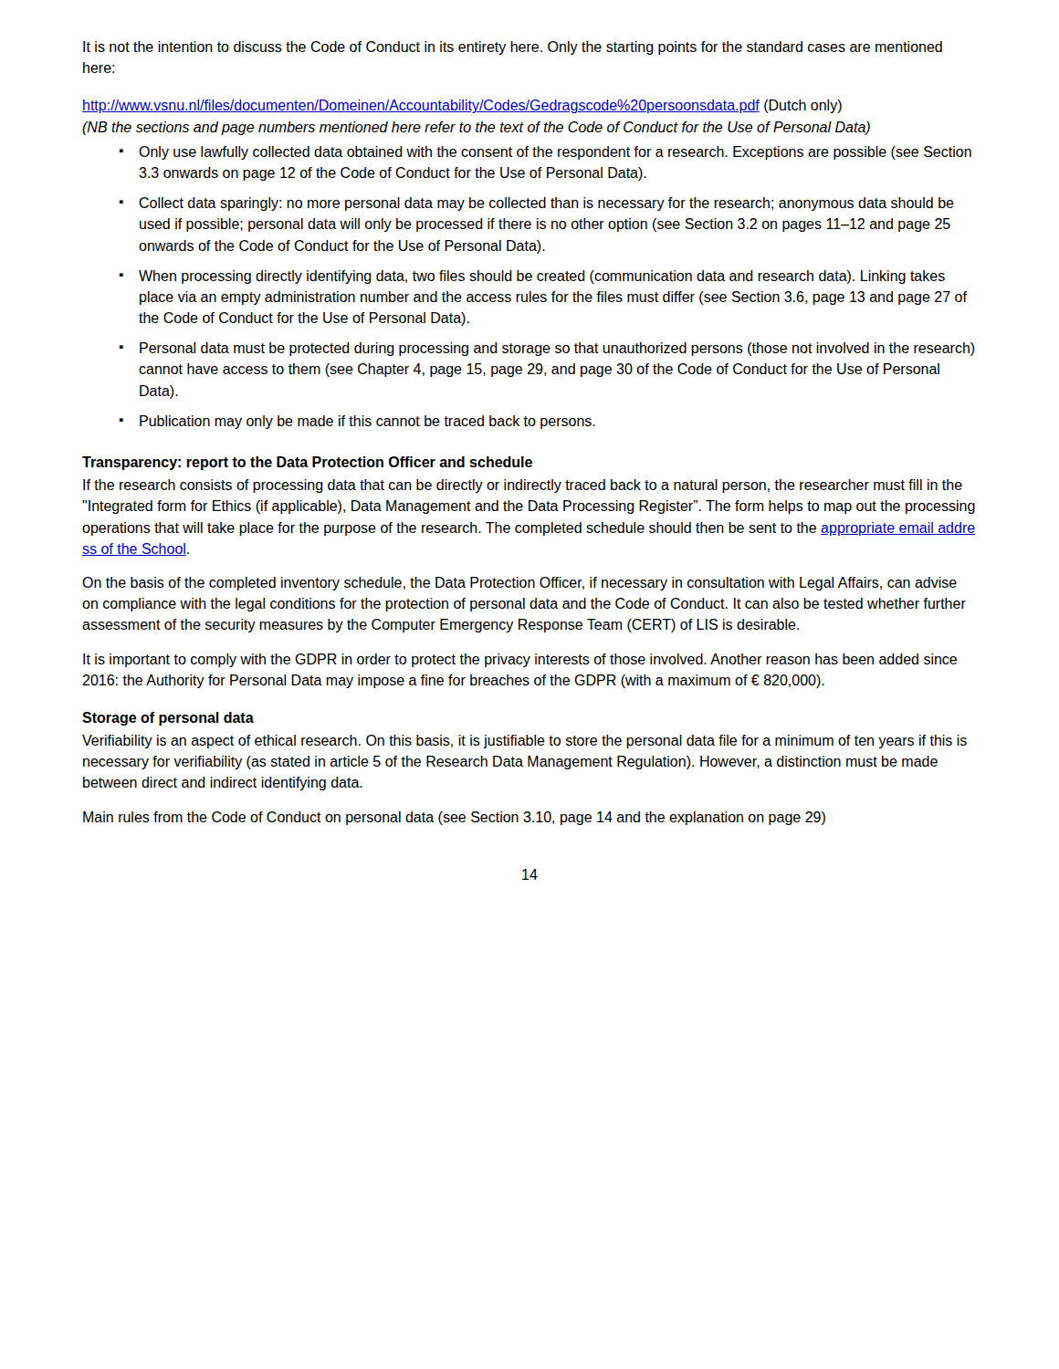It is not the intention to discuss the Code of Conduct in its entirety here. Only the starting points for the standard cases are mentioned here:
http://www.vsnu.nl/files/documenten/Domeinen/Accountability/Codes/Gedragscode%20persoonsdata.pdf (Dutch only)
(NB the sections and page numbers mentioned here refer to the text of the Code of Conduct for the Use of Personal Data)
Only use lawfully collected data obtained with the consent of the respondent for a research. Exceptions are possible (see Section 3.3 onwards on page 12 of the Code of Conduct for the Use of Personal Data).
Collect data sparingly: no more personal data may be collected than is necessary for the research; anonymous data should be used if possible; personal data will only be processed if there is no other option (see Section 3.2 on pages 11–12 and page 25 onwards of the Code of Conduct for the Use of Personal Data).
When processing directly identifying data, two files should be created (communication data and research data). Linking takes place via an empty administration number and the access rules for the files must differ (see Section 3.6, page 13 and page 27 of the Code of Conduct for the Use of Personal Data).
Personal data must be protected during processing and storage so that unauthorized persons (those not involved in the research) cannot have access to them (see Chapter 4, page 15, page 29, and page 30 of the Code of Conduct for the Use of Personal Data).
Publication may only be made if this cannot be traced back to persons.
Transparency: report to the Data Protection Officer and schedule
If the research consists of processing data that can be directly or indirectly traced back to a natural person, the researcher must fill in the "Integrated form for Ethics (if applicable), Data Management and the Data Processing Register”. The form helps to map out the processing operations that will take place for the purpose of the research. The completed schedule should then be sent to the appropriate email address of the School.
On the basis of the completed inventory schedule, the Data Protection Officer, if necessary in consultation with Legal Affairs, can advise on compliance with the legal conditions for the protection of personal data and the Code of Conduct. It can also be tested whether further assessment of the security measures by the Computer Emergency Response Team (CERT) of LIS is desirable.
It is important to comply with the GDPR in order to protect the privacy interests of those involved. Another reason has been added since 2016: the Authority for Personal Data may impose a fine for breaches of the GDPR (with a maximum of € 820,000).
Storage of personal data
Verifiability is an aspect of ethical research. On this basis, it is justifiable to store the personal data file for a minimum of ten years if this is necessary for verifiability (as stated in article 5 of the Research Data Management Regulation). However, a distinction must be made between direct and indirect identifying data.
Main rules from the Code of Conduct on personal data (see Section 3.10, page 14 and the explanation on page 29)
14